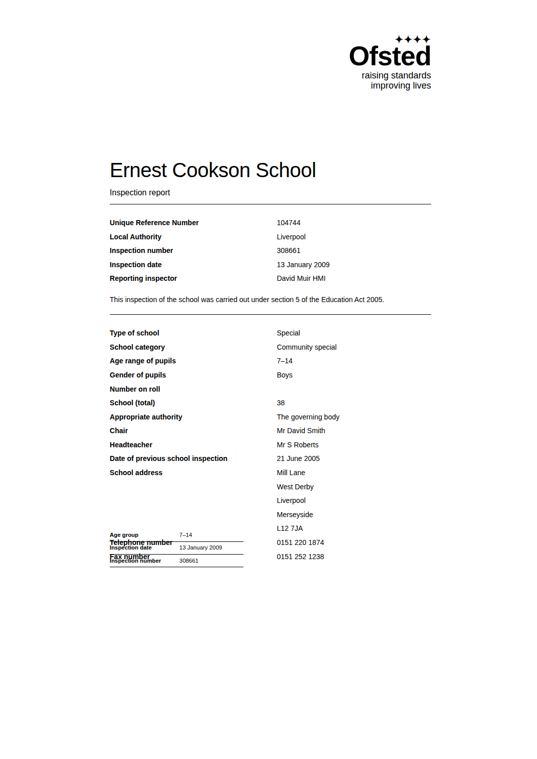✦✦✦✦
Ofsted
raising standards
improving lives
Ernest Cookson School
Inspection report
| Unique Reference Number | 104744 |
| Local Authority | Liverpool |
| Inspection number | 308661 |
| Inspection date | 13 January 2009 |
| Reporting inspector | David Muir HMI |
This inspection of the school was carried out under section 5 of the Education Act 2005.
| Type of school | Special |
| School category | Community special |
| Age range of pupils | 7–14 |
| Gender of pupils | Boys |
| Number on roll | |
| School (total) | 38 |
| Appropriate authority | The governing body |
| Chair | Mr David Smith |
| Headteacher | Mr S Roberts |
| Date of previous school inspection | 21 June 2005 |
| School address | Mill Lane |
| | West Derby |
| | Liverpool |
| | Merseyside |
| | L12 7JA |
| Telephone number | 0151 220 1874 |
| Fax number | 0151 252 1238 |
| Age group | 7–14 |
| Inspection date | 13 January 2009 |
| Inspection number | 308661 |